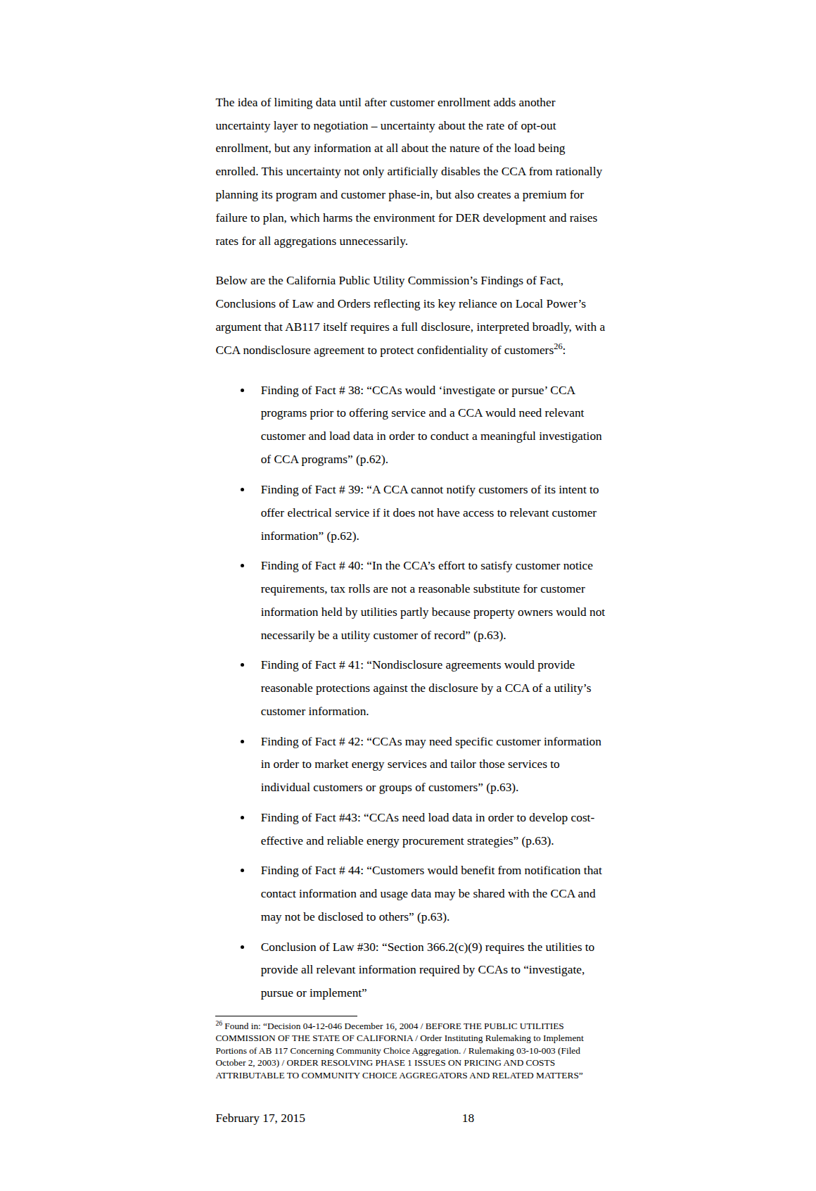The idea of limiting data until after customer enrollment adds another uncertainty layer to negotiation – uncertainty about the rate of opt-out enrollment, but any information at all about the nature of the load being enrolled. This uncertainty not only artificially disables the CCA from rationally planning its program and customer phase-in, but also creates a premium for failure to plan, which harms the environment for DER development and raises rates for all aggregations unnecessarily.
Below are the California Public Utility Commission’s Findings of Fact, Conclusions of Law and Orders reflecting its key reliance on Local Power’s argument that AB117 itself requires a full disclosure, interpreted broadly, with a CCA nondisclosure agreement to protect confidentiality of customers26:
Finding of Fact # 38: “CCAs would ‘investigate or pursue’ CCA programs prior to offering service and a CCA would need relevant customer and load data in order to conduct a meaningful investigation of CCA programs” (p.62).
Finding of Fact # 39: “A CCA cannot notify customers of its intent to offer electrical service if it does not have access to relevant customer information” (p.62).
Finding of Fact # 40: “In the CCA’s effort to satisfy customer notice requirements, tax rolls are not a reasonable substitute for customer information held by utilities partly because property owners would not necessarily be a utility customer of record” (p.63).
Finding of Fact # 41: “Nondisclosure agreements would provide reasonable protections against the disclosure by a CCA of a utility’s customer information.
Finding of Fact # 42: “CCAs may need specific customer information in order to market energy services and tailor those services to individual customers or groups of customers” (p.63).
Finding of Fact #43: “CCAs need load data in order to develop cost-effective and reliable energy procurement strategies” (p.63).
Finding of Fact # 44: “Customers would benefit from notification that contact information and usage data may be shared with the CCA and may not be disclosed to others” (p.63).
Conclusion of Law #30: “Section 366.2(c)(9) requires the utilities to provide all relevant information required by CCAs to “investigate, pursue or implement”
26 Found in: “Decision 04-12-046 December 16, 2004 / BEFORE THE PUBLIC UTILITIES COMMISSION OF THE STATE OF CALIFORNIA / Order Instituting Rulemaking to Implement Portions of AB 117 Concerning Community Choice Aggregation. / Rulemaking 03-10-003 (Filed October 2, 2003) / ORDER RESOLVING PHASE 1 ISSUES ON PRICING AND COSTS ATTRIBUTABLE TO COMMUNITY CHOICE AGGREGATORS AND RELATED MATTERS”
February 17, 2015 18